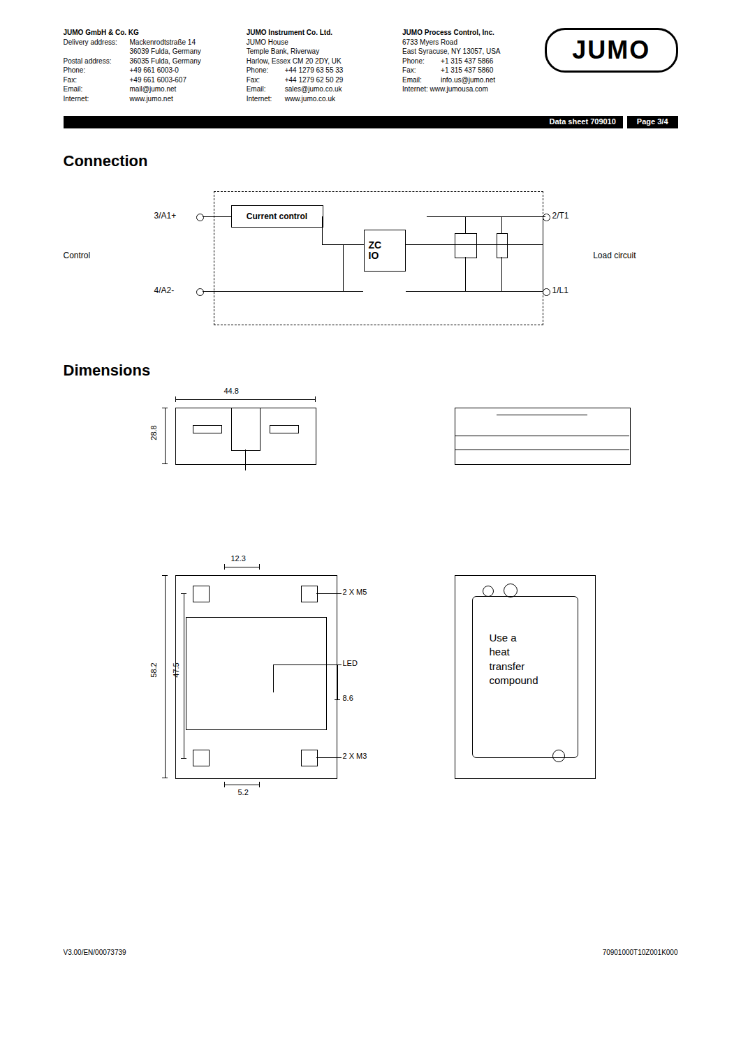JUMO GmbH & Co. KG
Delivery address: Mackenrodtstraße 14
36039 Fulda, Germany
Postal address: 36035 Fulda, Germany
Phone:+49 661 6003-0
Fax:+49 661 6003-607
Email: mail@jumo.net
Internet: www.jumo.net
JUMO Instrument Co. Ltd.
JUMO House
Temple Bank, Riverway
Harlow, Essex CM 20 2DY, UK
Phone:+44 1279 63 55 33
Fax:+44 1279 62 50 29
Email: sales@jumo.co.uk
Internet: www.jumo.co.uk
JUMO Process Control, Inc.
6733 Myers Road
East Syracuse, NY 13057, USA
Phone:+1 315 437 5866
Fax:+1 315 437 5860
Email: info.us@jumo.net
Internet: www.jumousa.com
JUMO
Data sheet 709010
Page 3/4
Connection
Control
Load circuit
3/A1+
4/A2-
2/T1
1/L1
Current control
ZC IO
Dimensions
44.8
28.8
12.3
2 X M5
2 X M3
LED
8.6
58.2
47.5
5.2
Use a
heat
transfer
compound
V3.00/EN/00073739
70901000T10Z001K000